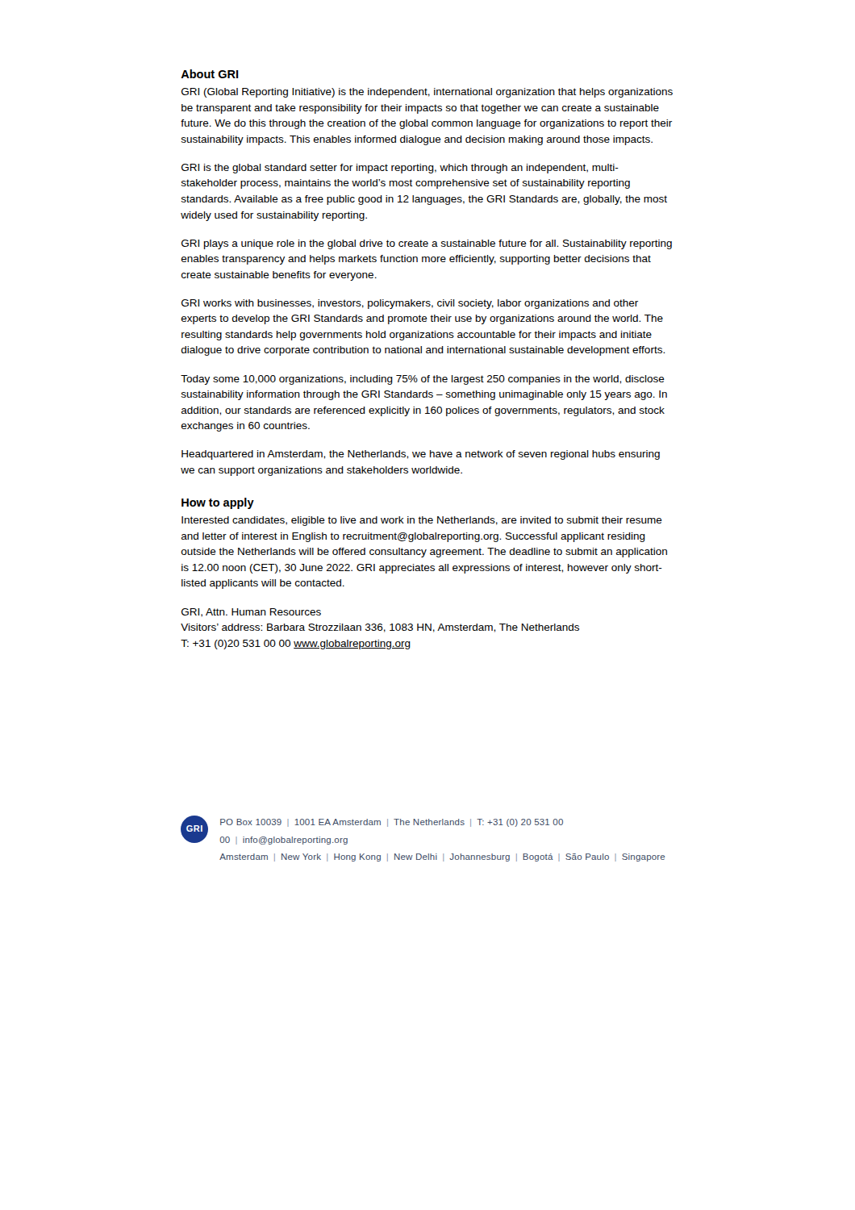About GRI
GRI (Global Reporting Initiative) is the independent, international organization that helps organizations be transparent and take responsibility for their impacts so that together we can create a sustainable future. We do this through the creation of the global common language for organizations to report their sustainability impacts. This enables informed dialogue and decision making around those impacts.
GRI is the global standard setter for impact reporting, which through an independent, multi-stakeholder process, maintains the world’s most comprehensive set of sustainability reporting standards. Available as a free public good in 12 languages, the GRI Standards are, globally, the most widely used for sustainability reporting.
GRI plays a unique role in the global drive to create a sustainable future for all. Sustainability reporting enables transparency and helps markets function more efficiently, supporting better decisions that create sustainable benefits for everyone.
GRI works with businesses, investors, policymakers, civil society, labor organizations and other experts to develop the GRI Standards and promote their use by organizations around the world. The resulting standards help governments hold organizations accountable for their impacts and initiate dialogue to drive corporate contribution to national and international sustainable development efforts.
Today some 10,000 organizations, including 75% of the largest 250 companies in the world, disclose sustainability information through the GRI Standards – something unimaginable only 15 years ago. In addition, our standards are referenced explicitly in 160 polices of governments, regulators, and stock exchanges in 60 countries.
Headquartered in Amsterdam, the Netherlands, we have a network of seven regional hubs ensuring we can support organizations and stakeholders worldwide.
How to apply
Interested candidates, eligible to live and work in the Netherlands, are invited to submit their resume and letter of interest in English to recruitment@globalreporting.org. Successful applicant residing outside the Netherlands will be offered consultancy agreement. The deadline to submit an application is 12.00 noon (CET), 30 June 2022. GRI appreciates all expressions of interest, however only short-listed applicants will be contacted.
GRI, Attn. Human Resources
Visitors’ address: Barbara Strozzilaan 336, 1083 HN, Amsterdam, The Netherlands
T: +31 (0)20 531 00 00 www.globalreporting.org
GRI
PO Box 10039|1001 EA Amsterdam|The Netherlands|T: +31 (0) 20 531 00 00|info@globalreporting.org
Amsterdam|New York|Hong Kong|New Delhi|Johannesburg|Bogotá|São Paulo|Singapore